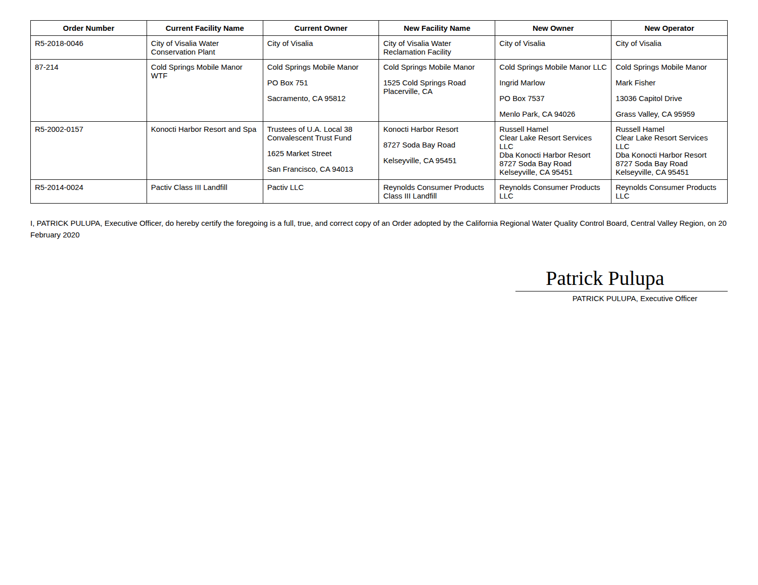| Order Number | Current Facility Name | Current Owner | New Facility Name | New Owner | New Operator |
| --- | --- | --- | --- | --- | --- |
| R5-2018-0046 | City of Visalia Water Conservation Plant | City of Visalia | City of Visalia Water Reclamation Facility | City of Visalia | City of Visalia |
| 87-214 | Cold Springs Mobile Manor WTF | Cold Springs Mobile Manor PO Box 751 Sacramento, CA 95812 | Cold Springs Mobile Manor 1525 Cold Springs Road Placerville, CA | Cold Springs Mobile Manor LLC Ingrid Marlow PO Box 7537 Menlo Park, CA 94026 | Cold Springs Mobile Manor Mark Fisher 13036 Capitol Drive Grass Valley, CA 95959 |
| R5-2002-0157 | Konocti Harbor Resort and Spa | Trustees of U.A. Local 38 Convalescent Trust Fund 1625 Market Street San Francisco, CA 94013 | Konocti Harbor Resort 8727 Soda Bay Road Kelseyville, CA 95451 | Russell Hamel Clear Lake Resort Services LLC Dba Konocti Harbor Resort 8727 Soda Bay Road Kelseyville, CA 95451 | Russell Hamel Clear Lake Resort Services LLC Dba Konocti Harbor Resort 8727 Soda Bay Road Kelseyville, CA 95451 |
| R5-2014-0024 | Pactiv Class III Landfill | Pactiv LLC | Reynolds Consumer Products Class III Landfill | Reynolds Consumer Products LLC | Reynolds Consumer Products LLC |
I, PATRICK PULUPA, Executive Officer, do hereby certify the foregoing is a full, true, and correct copy of an Order adopted by the California Regional Water Quality Control Board, Central Valley Region, on 20 February 2020
Patrick Pulupa
PATRICK PULUPA, Executive Officer